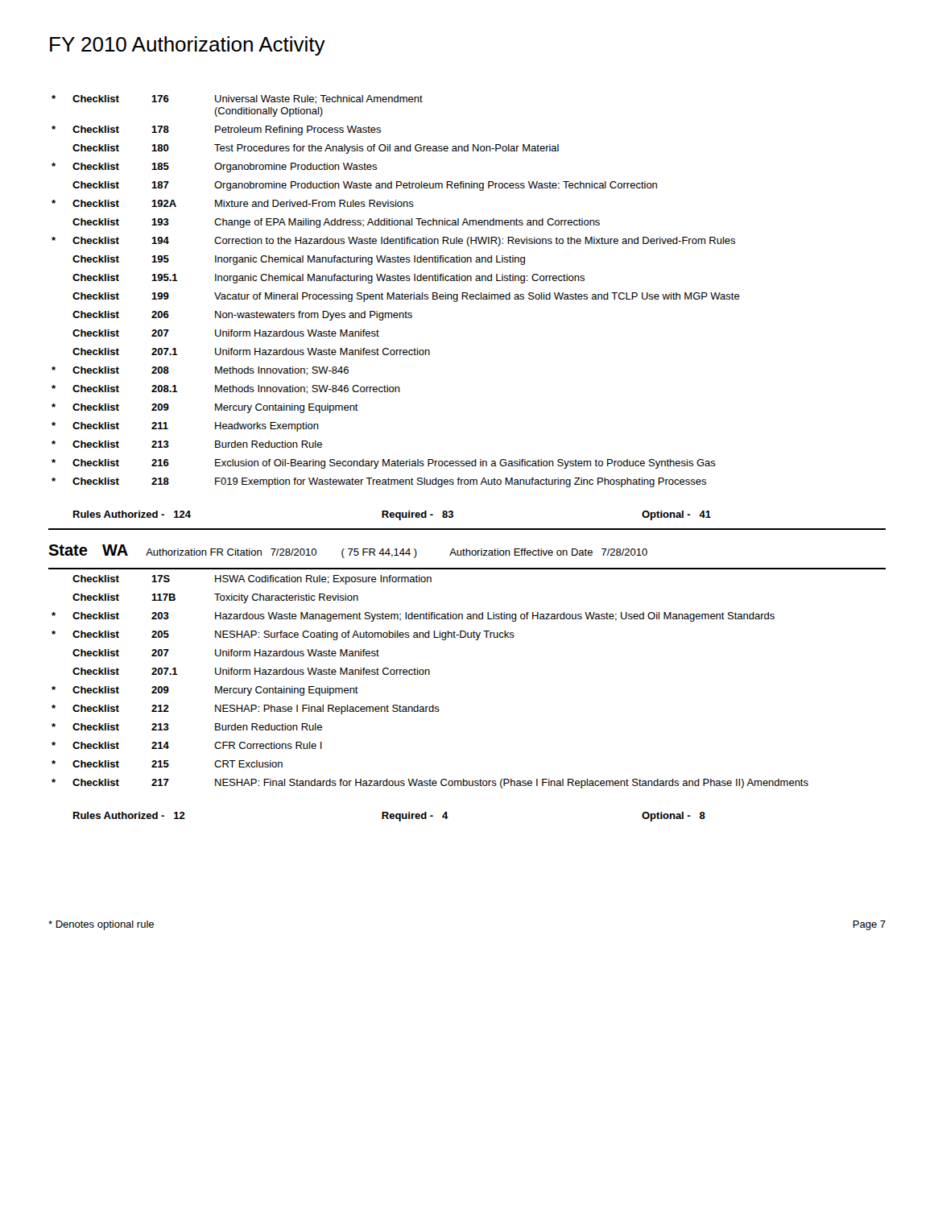FY 2010 Authorization Activity
| * | Checklist | 176 | Universal Waste Rule; Technical Amendment (Conditionally Optional) |
| * | Checklist | 178 | Petroleum Refining Process Wastes |
| | Checklist | 180 | Test Procedures for the Analysis of Oil and Grease and Non-Polar Material |
| * | Checklist | 185 | Organobromine Production Wastes |
| | Checklist | 187 | Organobromine Production Waste and Petroleum Refining Process Waste: Technical Correction |
| * | Checklist | 192A | Mixture and Derived-From Rules Revisions |
| | Checklist | 193 | Change of EPA Mailing Address; Additional Technical Amendments and Corrections |
| * | Checklist | 194 | Correction to the Hazardous Waste Identification Rule (HWIR): Revisions to the Mixture and Derived-From Rules |
| | Checklist | 195 | Inorganic Chemical Manufacturing Wastes Identification and Listing |
| | Checklist | 195.1 | Inorganic Chemical Manufacturing Wastes Identification and Listing: Corrections |
| | Checklist | 199 | Vacatur of Mineral Processing Spent Materials Being Reclaimed as Solid Wastes and TCLP Use with MGP Waste |
| | Checklist | 206 | Non-wastewaters from Dyes and Pigments |
| | Checklist | 207 | Uniform Hazardous Waste Manifest |
| | Checklist | 207.1 | Uniform Hazardous Waste Manifest Correction |
| * | Checklist | 208 | Methods Innovation; SW-846 |
| * | Checklist | 208.1 | Methods Innovation; SW-846 Correction |
| * | Checklist | 209 | Mercury Containing Equipment |
| * | Checklist | 211 | Headworks Exemption |
| * | Checklist | 213 | Burden Reduction Rule |
| * | Checklist | 216 | Exclusion of Oil-Bearing Secondary Materials Processed in a Gasification System to Produce Synthesis Gas |
| * | Checklist | 218 | F019 Exemption for Wastewater Treatment Sludges from Auto Manufacturing Zinc Phosphating Processes |
Rules Authorized - 124
Required - 83
Optional - 41
State WA Authorization FR Citation 7/28/2010 ( 75 FR 44,144 ) Authorization Effective on Date 7/28/2010
| | Checklist | 17S | HSWA Codification Rule; Exposure Information |
| | Checklist | 117B | Toxicity Characteristic Revision |
| * | Checklist | 203 | Hazardous Waste Management System; Identification and Listing of Hazardous Waste; Used Oil Management Standards |
| * | Checklist | 205 | NESHAP: Surface Coating of Automobiles and Light-Duty Trucks |
| | Checklist | 207 | Uniform Hazardous Waste Manifest |
| | Checklist | 207.1 | Uniform Hazardous Waste Manifest Correction |
| * | Checklist | 209 | Mercury Containing Equipment |
| * | Checklist | 212 | NESHAP: Phase I Final Replacement Standards |
| * | Checklist | 213 | Burden Reduction Rule |
| * | Checklist | 214 | CFR Corrections Rule I |
| * | Checklist | 215 | CRT Exclusion |
| * | Checklist | 217 | NESHAP: Final Standards for Hazardous Waste Combustors (Phase I Final Replacement Standards and Phase II) Amendments |
Rules Authorized - 12
Required - 4
Optional - 8
* Denotes optional rule
Page 7